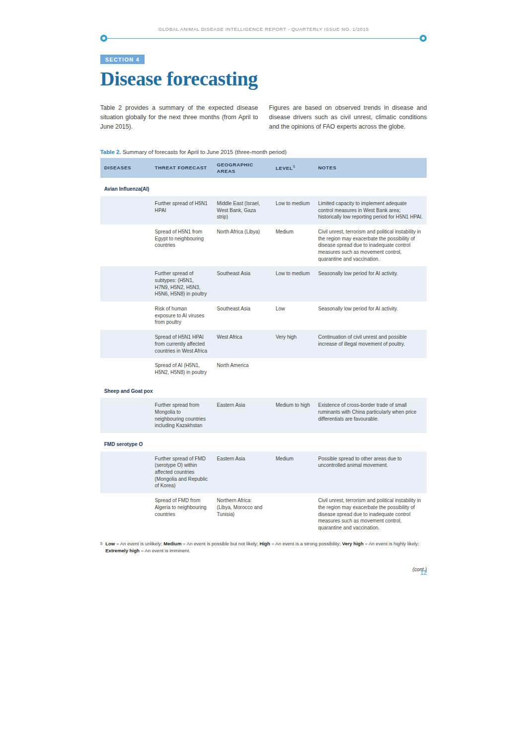Global Animal Disease Intelligence Report - Quarterly Issue No. 1/2015
SECTION 4
Disease forecasting
Table 2 provides a summary of the expected disease situation globally for the next three months (from April to June 2015).
Figures are based on observed trends in disease and disease drivers such as civil unrest, climatic conditions and the opinions of FAO experts across the globe.
Table 2. Summary of forecasts for April to June 2015 (three-month period)
| Diseases | Threat forecast | Geographic areas | Level 5 | Notes |
| --- | --- | --- | --- | --- |
| Avian Influenza(AI) |
| | Further spread of H5N1 HPAI | Middle East (Israel, West Bank, Gaza strip) | Low to medium | Limited capacity to implement adequate control measures in West Bank area; historically low reporting period for H5N1 HPAI. |
| | Spread of H5N1 from Egypt to neighbouring countries | North Africa (Libya) | Medium | Civil unrest, terrorism and political instability in the region may exacerbate the possibility of disease spread due to inadequate control measures such as movement control, quarantine and vaccination. |
| | Further spread of subtypes: (H5N1, H7N9, H5N2, H5N3, H5N6, H5N8) in poultry | Southeast Asia | Low to medium | Seasonally low period for AI activity. |
| | Risk of human exposure to AI viruses from poultry | Southeast Asia | Low | Seasonally low period for AI activity. |
| | Spread of H5N1 HPAI from currently affected countries in West Africa | West Africa | Very high | Continuation of civil unrest and possible increase of illegal movement of poultry. |
| | Spread of AI (H5N1, H5N2, H5N8) in poultry | North America | | |
| Sheep and Goat pox |
| | Further spread from Mongolia to neighbouring countries including Kazakhstan | Eastern Asia | Medium to high | Existence of cross-border trade of small ruminants with China particularly when price differentials are favourable. |
| FMD serotype O |
| | Further spread of FMD (serotype O) within affected countries (Mongolia and Republic of Korea) | Eastern Asia | Medium | Possible spread to other areas due to uncontrolled animal movement. |
| | Spread of FMD from Algeria to neighbouring countries | Northern Africa: (Libya, Morocco and Tunisia) | | Civil unrest, terrorism and political instability in the region may exacerbate the possibility of disease spread due to inadequate control measures such as movement control, quarantine and vaccination. |
5 Low = An event is unlikely; Medium = An event is possible but not likely; High = An event is a strong possibility; Very high = An event is highly likely; Extremely high = An event is imminent.
(cont.)
12